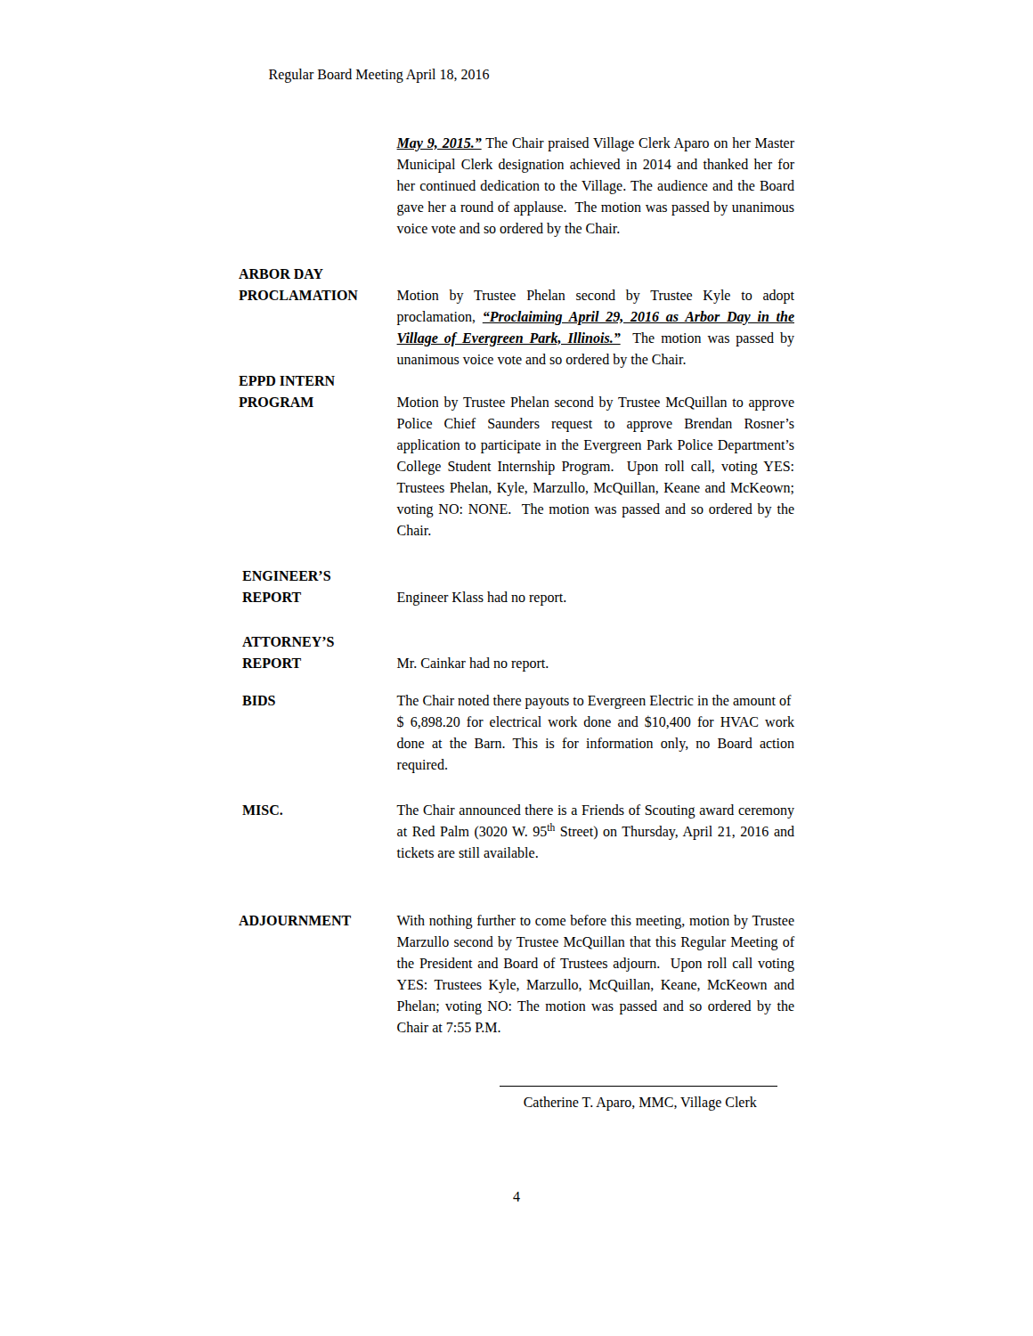Regular Board Meeting April 18, 2016
| | May 9, 2015.” The Chair praised Village Clerk Aparo on her Master Municipal Clerk designation achieved in 2014 and thanked her for her continued dedication to the Village. The audience and the Board gave her a round of applause. The motion was passed by unanimous voice vote and so ordered by the Chair. |
| Arbor Day Proclamation | Motion by Trustee Phelan second by Trustee Kyle to adopt proclamation, “Proclaiming April 29, 2016 as Arbor Day in the Village of Evergreen Park, Illinois.” The motion was passed by unanimous voice vote and so ordered by the Chair. |
| EPPD Intern Program | Motion by Trustee Phelan second by Trustee McQuillan to approve Police Chief Saunders request to approve Brendan Rosner’s application to participate in the Evergreen Park Police Department’s College Student Internship Program. Upon roll call, voting YES: Trustees Phelan, Kyle, Marzullo, McQuillan, Keane and McKeown; voting NO: NONE. The motion was passed and so ordered by the Chair. |
| Engineer’s Report | Engineer Klass had no report. |
| Attorney’s Report | Mr. Cainkar had no report. |
| Bids | The Chair noted there payouts to Evergreen Electric in the amount of $ 6,898.20 for electrical work done and $10,400 for HVAC work done at the Barn. This is for information only, no Board action required. |
| Misc. | The Chair announced there is a Friends of Scouting award ceremony at Red Palm (3020 W. 95 th Street) on Thursday, April 21, 2016 and tickets are still available. |
| Adjournment | With nothing further to come before this meeting, motion by Trustee Marzullo second by Trustee McQuillan that this Regular Meeting of the President and Board of Trustees adjourn. Upon roll call voting YES: Trustees Kyle, Marzullo, McQuillan, Keane, McKeown and Phelan; voting NO: The motion was passed and so ordered by the Chair at 7:55 P.M. |
Catherine T. Aparo, MMC, Village Clerk
4